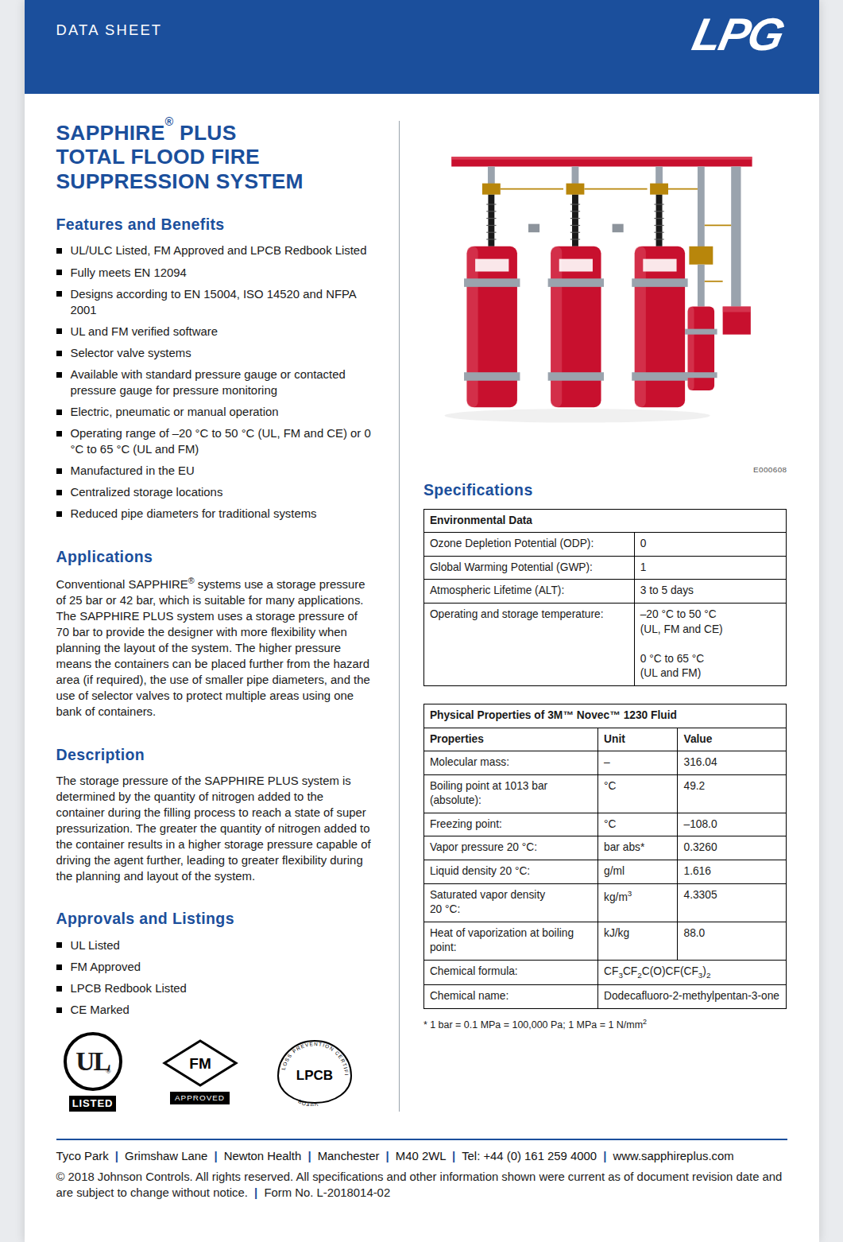Data Sheet
LPG
Sapphire® Plus
Total Flood Fire
Suppression System
Features and Benefits
UL/ULC Listed, FM Approved and LPCB Redbook Listed
Fully meets EN 12094
Designs according to EN 15004, ISO 14520 and NFPA 2001
UL and FM verified software
Selector valve systems
Available with standard pressure gauge or contacted pressure gauge for pressure monitoring
Electric, pneumatic or manual operation
Operating range of –20 °C to 50 °C (UL, FM and CE) or 0 °C to 65 °C (UL and FM)
Manufactured in the EU
Centralized storage locations
Reduced pipe diameters for traditional systems
Applications
Conventional SAPPHIRE® systems use a storage pressure of 25 bar or 42 bar, which is suitable for many applications. The SAPPHIRE PLUS system uses a storage pressure of 70 bar to provide the designer with more flexibility when planning the layout of the system. The higher pressure means the containers can be placed further from the hazard area (if required), the use of smaller pipe diameters, and the use of selector valves to protect multiple areas using one bank of containers.
Description
The storage pressure of the SAPPHIRE PLUS system is determined by the quantity of nitrogen added to the container during the filling process to reach a state of super pressurization. The greater the quantity of nitrogen added to the container results in a higher storage pressure capable of driving the agent further, leading to greater flexibility during the planning and layout of the system.
Approvals and Listings
UL Listed
FM Approved
LPCB Redbook Listed
CE Marked
UL®
LISTED
FM
APPROVED
LOSS PREVENTION CERTIFICATION BOARD LPCB
E000608
Specifications
| Environmental Data |
| --- |
| Ozone Depletion Potential (ODP): | 0 |
| Global Warming Potential (GWP): | 1 |
| Atmospheric Lifetime (ALT): | 3 to 5 days |
| Operating and storage temperature: | –20 °C to 50 °C (UL, FM and CE) 0 °C to 65 °C (UL and FM) |
| Physical Properties of 3M™ Novec™ 1230 Fluid |
| --- |
| Properties | Unit | Value |
| Molecular mass: | – | 316.04 |
| Boiling point at 1013 bar (absolute): | °C | 49.2 |
| Freezing point: | °C | –108.0 |
| Vapor pressure 20 °C: | bar abs* | 0.3260 |
| Liquid density 20 °C: | g/ml | 1.616 |
| Saturated vapor density 20 °C: | kg/m 3 | 4.3305 |
| Heat of vaporization at boiling point: | kJ/kg | 88.0 |
| Chemical formula: | CF 3 CF 2 C(O)CF(CF 3 ) 2 |
| Chemical name: | Dodecafluoro-2-methylpentan-3-one |
* 1 bar = 0.1 MPa = 100,000 Pa; 1 MPa = 1 N/mm2
Tyco Park | Grimshaw Lane | Newton Health | Manchester | M40 2WL | Tel: +44 (0) 161 259 4000 | www.sapphireplus.com
© 2018 Johnson Controls. All rights reserved. All specifications and other information shown were current as of document revision date and are subject to change without notice. | Form No. L-2018014-02